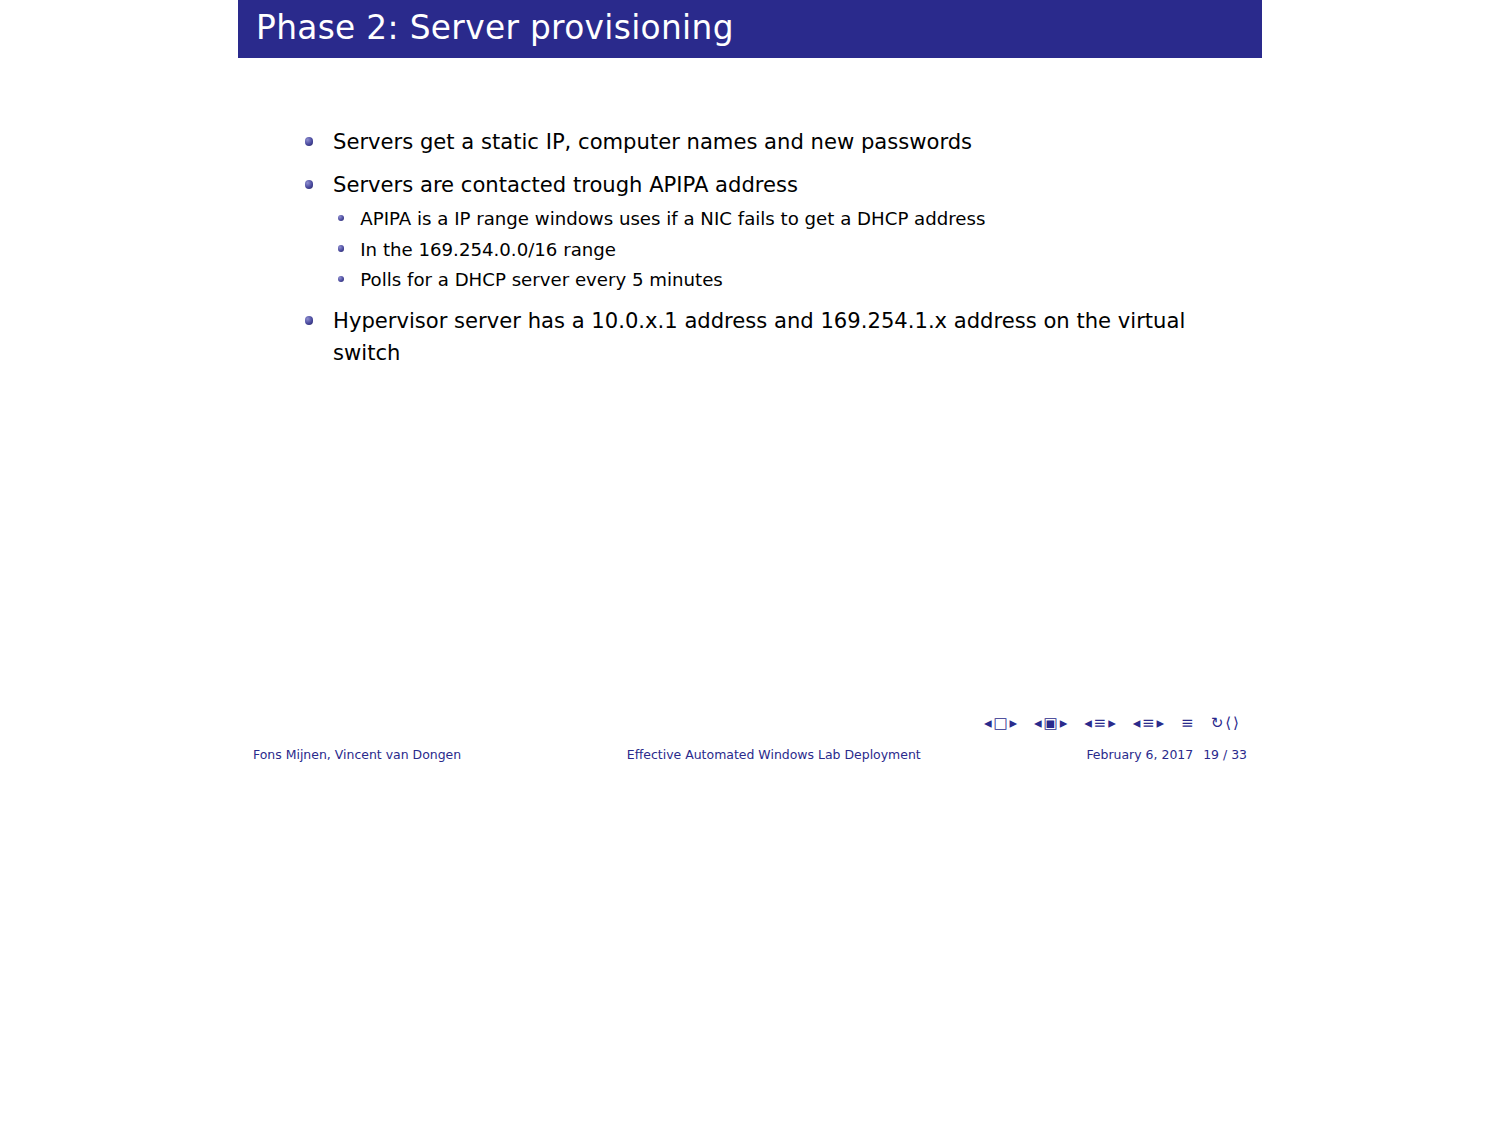Phase 2: Server provisioning
Servers get a static IP, computer names and new passwords
Servers are contacted trough APIPA address
APIPA is a IP range windows uses if a NIC fails to get a DHCP address
In the 169.254.0.0/16 range
Polls for a DHCP server every 5 minutes
Hypervisor server has a 10.0.x.1 address and 169.254.1.x address on the virtual switch
◂□▸ ◂▣▸ ◂≡▸ ◂≡▸ ≡ ↻⟨⟩
Fons Mijnen, Vincent van Dongen
Effective Automated Windows Lab Deployment
February 6, 2017
19 / 33